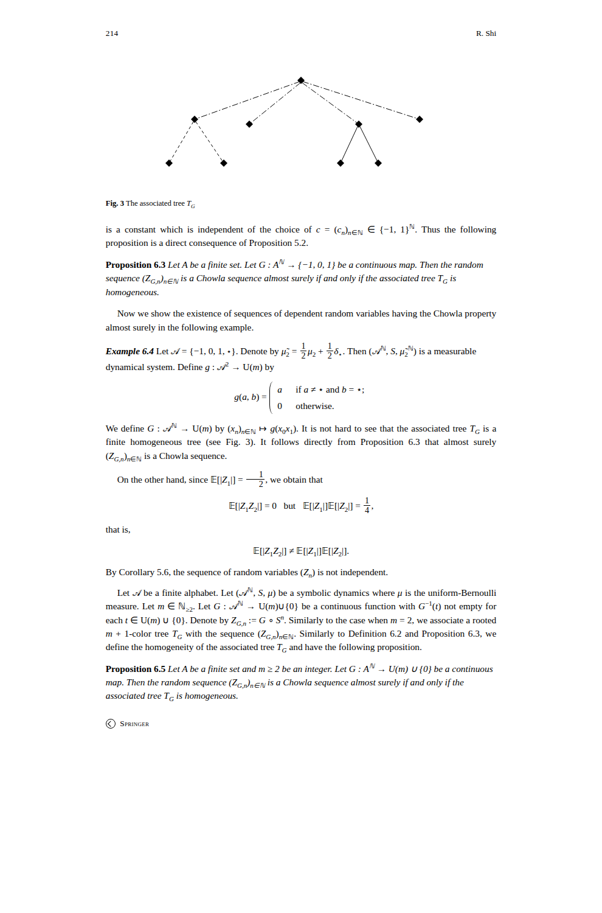214 R. Shi
Fig. 3 The associated tree TG
is a constant which is independent of the choice of c = (cn)n∈ℕ ∈ {−1, 1}ℕ. Thus the following proposition is a direct consequence of Proposition 5.2.
Proposition 6.3 Let A be a finite set. Let G : Aℕ → {−1, 0, 1} be a continuous map. Then the random sequence (ZG,n)n∈ℕ is a Chowla sequence almost surely if and only if the associated tree TG is homogeneous.
Now we show the existence of sequences of dependent random variables having the Chowla property almost surely in the following example.
Example 6.4 Let 𝒜 = {−1, 0, 1, ⋆}. Denote by μ̃2 = 12 μ2 + 12 δ⋆. Then (𝒜ℕ, S, μ̃2ℕ) is a measurable dynamical system. Define g : 𝒜2 → U(m) by
g(a, b) =
| a | if a ≠ ⋆ and b = ⋆; |
| 0 | otherwise. |
We define G : 𝒜ℕ → U(m) by (xn)n∈ℕ ↦ g(x0x1). It is not hard to see that the associated tree TG is a finite homogeneous tree (see Fig. 3). It follows directly from Proposition 6.3 that almost surely (ZG,n)n∈ℕ is a Chowla sequence.
On the other hand, since 𝔼[|Z1|] = 12, we obtain that
𝔼[|Z1Z2|] = 0 but 𝔼[|Z1|]𝔼[|Z2|] = 14,
that is,
𝔼[|Z1Z2|] ≠ 𝔼[|Z1|]𝔼[|Z2|].
By Corollary 5.6, the sequence of random variables (Zn) is not independent.
Let 𝒜 be a finite alphabet. Let (𝒜ℕ, S, μ) be a symbolic dynamics where μ is the uniform-Bernoulli measure. Let m ∈ ℕ≥2. Let G : 𝒜ℕ → U(m)∪{0} be a continuous function with G−1(t) not empty for each t ∈ U(m) ∪ {0}. Denote by ZG,n := G ∘ Sn. Similarly to the case when m = 2, we associate a rooted m + 1-color tree TG with the sequence (ZG,n)n∈ℕ. Similarly to Definition 6.2 and Proposition 6.3, we define the homogeneity of the associated tree TG and have the following proposition.
Proposition 6.5 Let A be a finite set and m ≥ 2 be an integer. Let G : Aℕ → U(m) ∪ {0} be a continuous map. Then the random sequence (ZG,n)n∈ℕ is a Chowla sequence almost surely if and only if the associated tree TG is homogeneous.
Springer